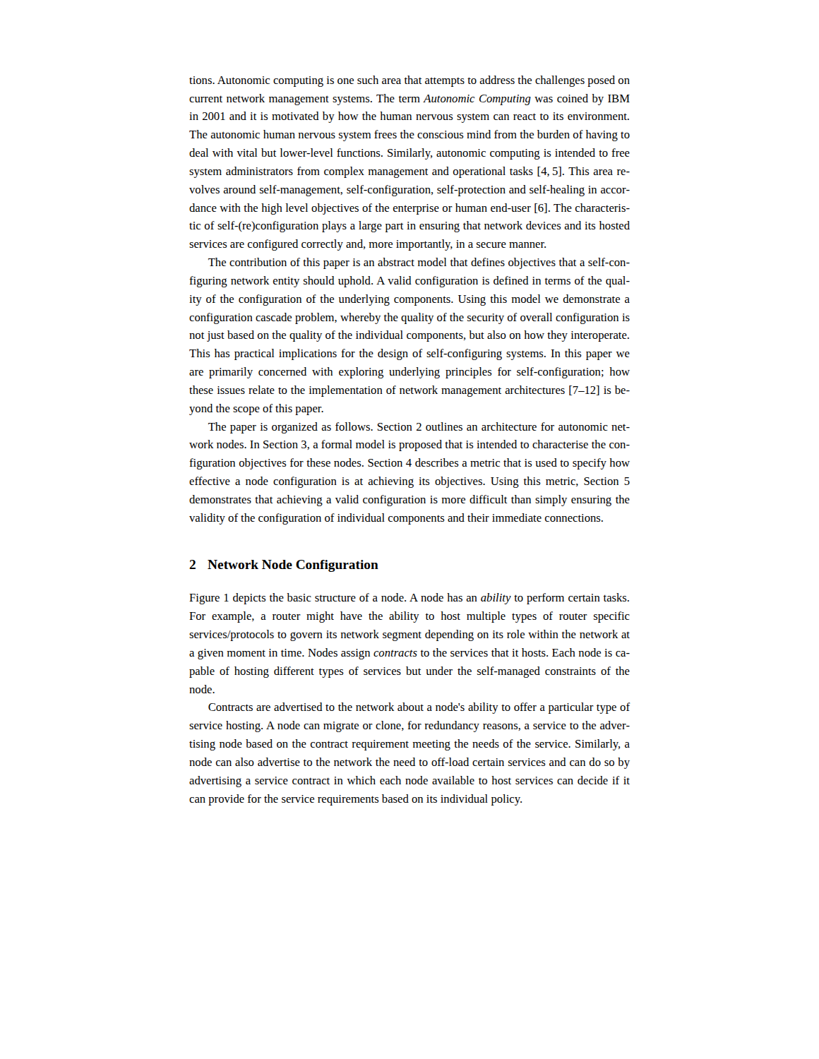tions. Autonomic computing is one such area that attempts to address the challenges posed on current network management systems. The term Autonomic Computing was coined by IBM in 2001 and it is motivated by how the human nervous system can react to its environment. The autonomic human nervous system frees the conscious mind from the burden of having to deal with vital but lower-level functions. Similarly, autonomic computing is intended to free system administrators from complex management and operational tasks [4, 5]. This area revolves around self-management, self-configuration, self-protection and self-healing in accordance with the high level objectives of the enterprise or human end-user [6]. The characteristic of self-(re)configuration plays a large part in ensuring that network devices and its hosted services are configured correctly and, more importantly, in a secure manner.
The contribution of this paper is an abstract model that defines objectives that a self-configuring network entity should uphold. A valid configuration is defined in terms of the quality of the configuration of the underlying components. Using this model we demonstrate a configuration cascade problem, whereby the quality of the security of overall configuration is not just based on the quality of the individual components, but also on how they interoperate. This has practical implications for the design of self-configuring systems. In this paper we are primarily concerned with exploring underlying principles for self-configuration; how these issues relate to the implementation of network management architectures [7–12] is beyond the scope of this paper.
The paper is organized as follows. Section 2 outlines an architecture for autonomic network nodes. In Section 3, a formal model is proposed that is intended to characterise the configuration objectives for these nodes. Section 4 describes a metric that is used to specify how effective a node configuration is at achieving its objectives. Using this metric, Section 5 demonstrates that achieving a valid configuration is more difficult than simply ensuring the validity of the configuration of individual components and their immediate connections.
2 Network Node Configuration
Figure 1 depicts the basic structure of a node. A node has an ability to perform certain tasks. For example, a router might have the ability to host multiple types of router specific services/protocols to govern its network segment depending on its role within the network at a given moment in time. Nodes assign contracts to the services that it hosts. Each node is capable of hosting different types of services but under the self-managed constraints of the node.
Contracts are advertised to the network about a node's ability to offer a particular type of service hosting. A node can migrate or clone, for redundancy reasons, a service to the advertising node based on the contract requirement meeting the needs of the service. Similarly, a node can also advertise to the network the need to off-load certain services and can do so by advertising a service contract in which each node available to host services can decide if it can provide for the service requirements based on its individual policy.